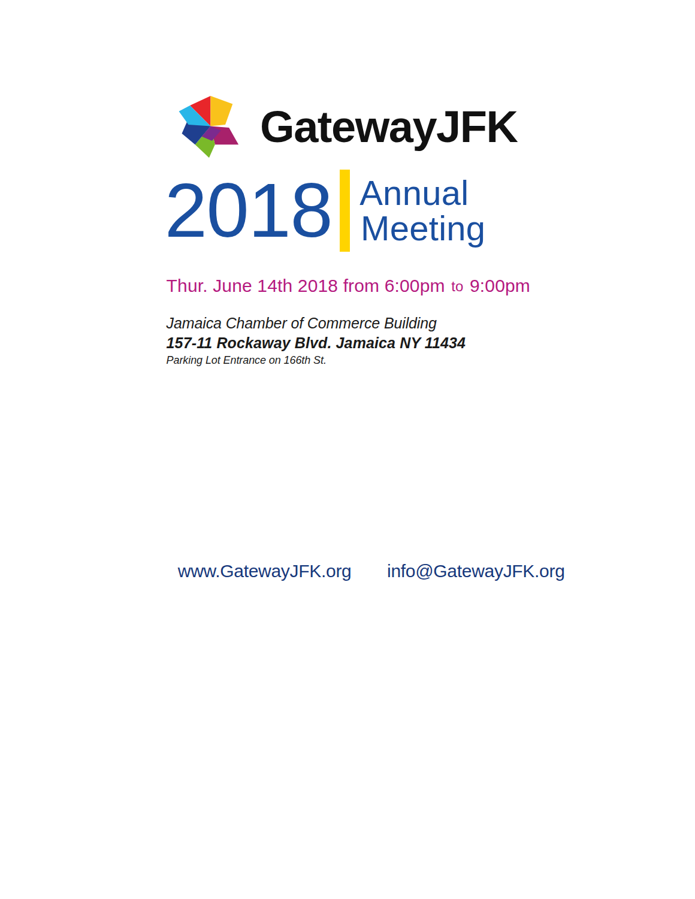GatewayJFK
2018
AnnualMeeting
Thur. June 14th 2018 from 6:00pm to 9:00pm
Jamaica Chamber of Commerce Building
157-11 Rockaway Blvd. Jamaica NY 11434
Parking Lot Entrance on 166th St.
www.GatewayJFK.org info@GatewayJFK.org